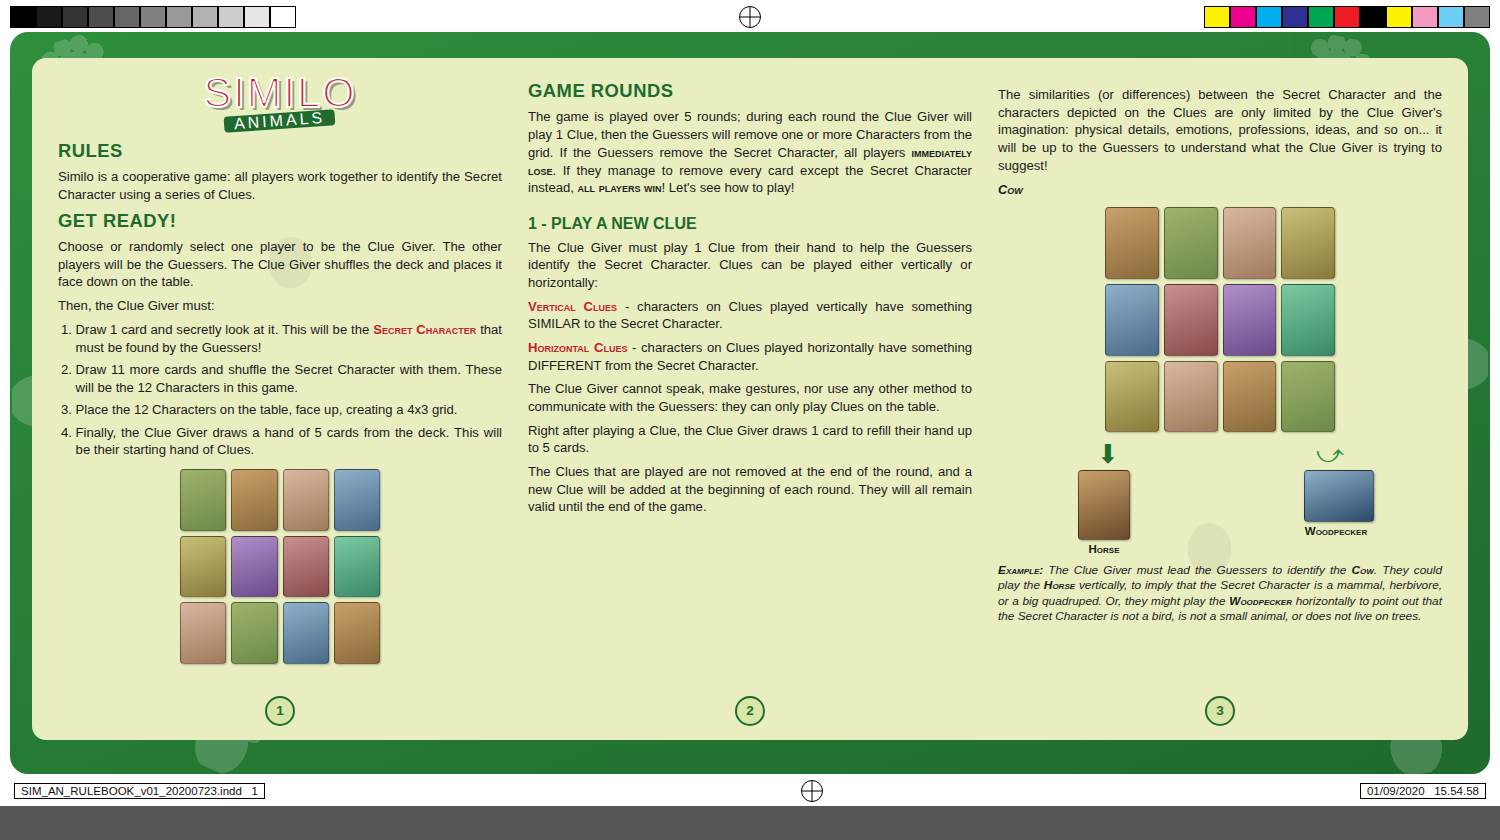SIMILO
ANIMALS
Rules
Similo is a cooperative game: all players work together to identify the Secret Character using a series of Clues.
Get Ready!
Choose or randomly select one player to be the Clue Giver. The other players will be the Guessers. The Clue Giver shuffles the deck and places it face down on the table.
Then, the Clue Giver must:
Draw 1 card and secretly look at it. This will be the Secret Character that must be found by the Guessers!
Draw 11 more cards and shuffle the Secret Character with them. These will be the 12 Characters in this game.
Place the 12 Characters on the table, face up, creating a 4x3 grid.
Finally, the Clue Giver draws a hand of 5 cards from the deck. This will be their starting hand of Clues.
1
Game Rounds
The game is played over 5 rounds; during each round the Clue Giver will play 1 Clue, then the Guessers will remove one or more Characters from the grid. If the Guessers remove the Secret Character, all players immediately lose. If they manage to remove every card except the Secret Character instead, all players win! Let's see how to play!
1 - Play a New Clue
The Clue Giver must play 1 Clue from their hand to help the Guessers identify the Secret Character. Clues can be played either vertically or horizontally:
Vertical Clues - characters on Clues played vertically have something SIMILAR to the Secret Character.
Horizontal Clues - characters on Clues played horizontally have something DIFFERENT from the Secret Character.
The Clue Giver cannot speak, make gestures, nor use any other method to communicate with the Guessers: they can only play Clues on the table.
Right after playing a Clue, the Clue Giver draws 1 card to refill their hand up to 5 cards.
The Clues that are played are not removed at the end of the round, and a new Clue will be added at the beginning of each round. They will all remain valid until the end of the game.
2
The similarities (or differences) between the Secret Character and the characters depicted on the Clues are only limited by the Clue Giver's imagination: physical details, emotions, professions, ideas, and so on... it will be up to the Guessers to understand what the Clue Giver is trying to suggest!
Cow
⬇ ⤻
Horse
Woodpecker
Example: The Clue Giver must lead the Guessers to identify the Cow. They could play the Horse vertically, to imply that the Secret Character is a mammal, herbivore, or a big quadruped. Or, they might play the Woodpecker horizontally to point out that the Secret Character is not a bird, is not a small animal, or does not live on trees.
3
SIM_AN_RULEBOOK_v01_20200723.indd 1
01/09/2020 15.54.58